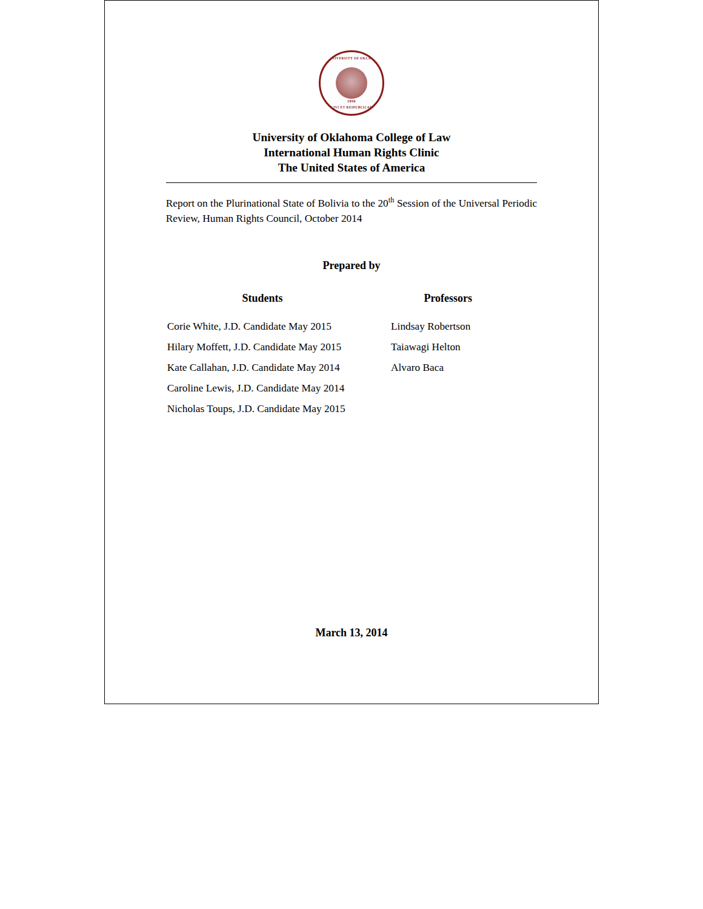The University of Oklahoma
1890
Civi et Reipublicae
University of Oklahoma College of Law International Human Rights Clinic The United States of America
Report on the Plurinational State of Bolivia to the 20th Session of the Universal Periodic Review, Human Rights Council, October 2014
Prepared by
| Students | Professors |
| --- | --- |
| Corie White, J.D. Candidate May 2015 | Lindsay Robertson |
| Hilary Moffett, J.D. Candidate May 2015 | Taiawagi Helton |
| Kate Callahan, J.D. Candidate May 2014 | Alvaro Baca |
| Caroline Lewis, J.D. Candidate May 2014 | |
| Nicholas Toups, J.D. Candidate May 2015 | |
March 13, 2014